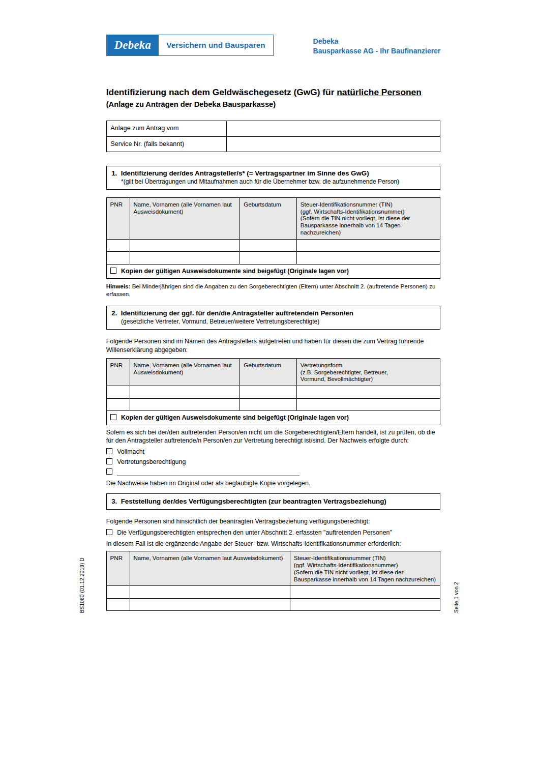Debeka
Versichern und Bausparen
Debeka
Bausparkasse AG - Ihr Baufinanzierer
Identifizierung nach dem Geldwäschegesetz (GwG) für natürliche Personen
(Anlage zu Anträgen der Debeka Bausparkasse)
| Anlage zum Antrag vom | |
| Service Nr. (falls bekannt) | |
1. Identifizierung der/des Antragsteller/s* (= Vertragspartner im Sinne des GwG)
*(gilt bei Übertragungen und Mitaufnahmen auch für die Übernehmer bzw. die aufzunehmende Person)
| PNR | Name, Vornamen (alle Vornamen laut Ausweisdokument) | Geburtsdatum | Steuer-Identifikationsnummer (TIN) (ggf. Wirtschafts-Identifikationsnummer) (Sofern die TIN nicht vorliegt, ist diese der Bausparkasse innerhalb von 14 Tagen nachzureichen) |
| --- | --- | --- | --- |
| Kopien der gültigen Ausweisdokumente sind beigefügt (Originale lagen vor) |
Hinweis: Bei Minderjährigen sind die Angaben zu den Sorgeberechtigten (Eltern) unter Abschnitt 2. (auftretende Personen) zu erfassen.
2. Identifizierung der ggf. für den/die Antragsteller auftretende/n Person/en
(gesetzliche Vertreter, Vormund, Betreuer/weitere Vertretungsberechtigte)
Folgende Personen sind im Namen des Antragstellers aufgetreten und haben für diesen die zum Vertrag führende Willenserklärung abgegeben:
| PNR | Name, Vornamen (alle Vornamen laut Ausweisdokument) | Geburtsdatum | Vertretungsform (z.B. Sorgeberechtigter, Betreuer, Vormund, Bevollmächtigter) |
| --- | --- | --- | --- |
| Kopien der gültigen Ausweisdokumente sind beigefügt (Originale lagen vor) |
Sofern es sich bei der/den auftretenden Person/en nicht um die Sorgeberechtigten/Eltern handelt, ist zu prüfen, ob die für den Antragsteller auftretende/n Person/en zur Vertretung berechtigt ist/sind. Der Nachweis erfolgte durch:
Vollmacht
Vertretungsberechtigung
Die Nachweise haben im Original oder als beglaubigte Kopie vorgelegen.
3. Feststellung der/des Verfügungsberechtigten (zur beantragten Vertragsbeziehung)
Folgende Personen sind hinsichtlich der beantragten Vertragsbeziehung verfügungsberechtigt:
Die Verfügungsberechtigten entsprechen den unter Abschnitt 2. erfassten "auftretenden Personen"
In diesem Fall ist die ergänzende Angabe der Steuer- bzw. Wirtschafts-Identifikationsnummer erforderlich:
| PNR | Name, Vornamen (alle Vornamen laut Ausweisdokument) | Steuer-Identifikationsnummer (TIN) (ggf. Wirtschafts-Identifikationsnummer) (Sofern die TIN nicht vorliegt, ist diese der Bausparkasse innerhalb von 14 Tagen nachzureichen) |
| --- | --- | --- |
BS1060 (01.12.2019) D
Seite 1 von 2